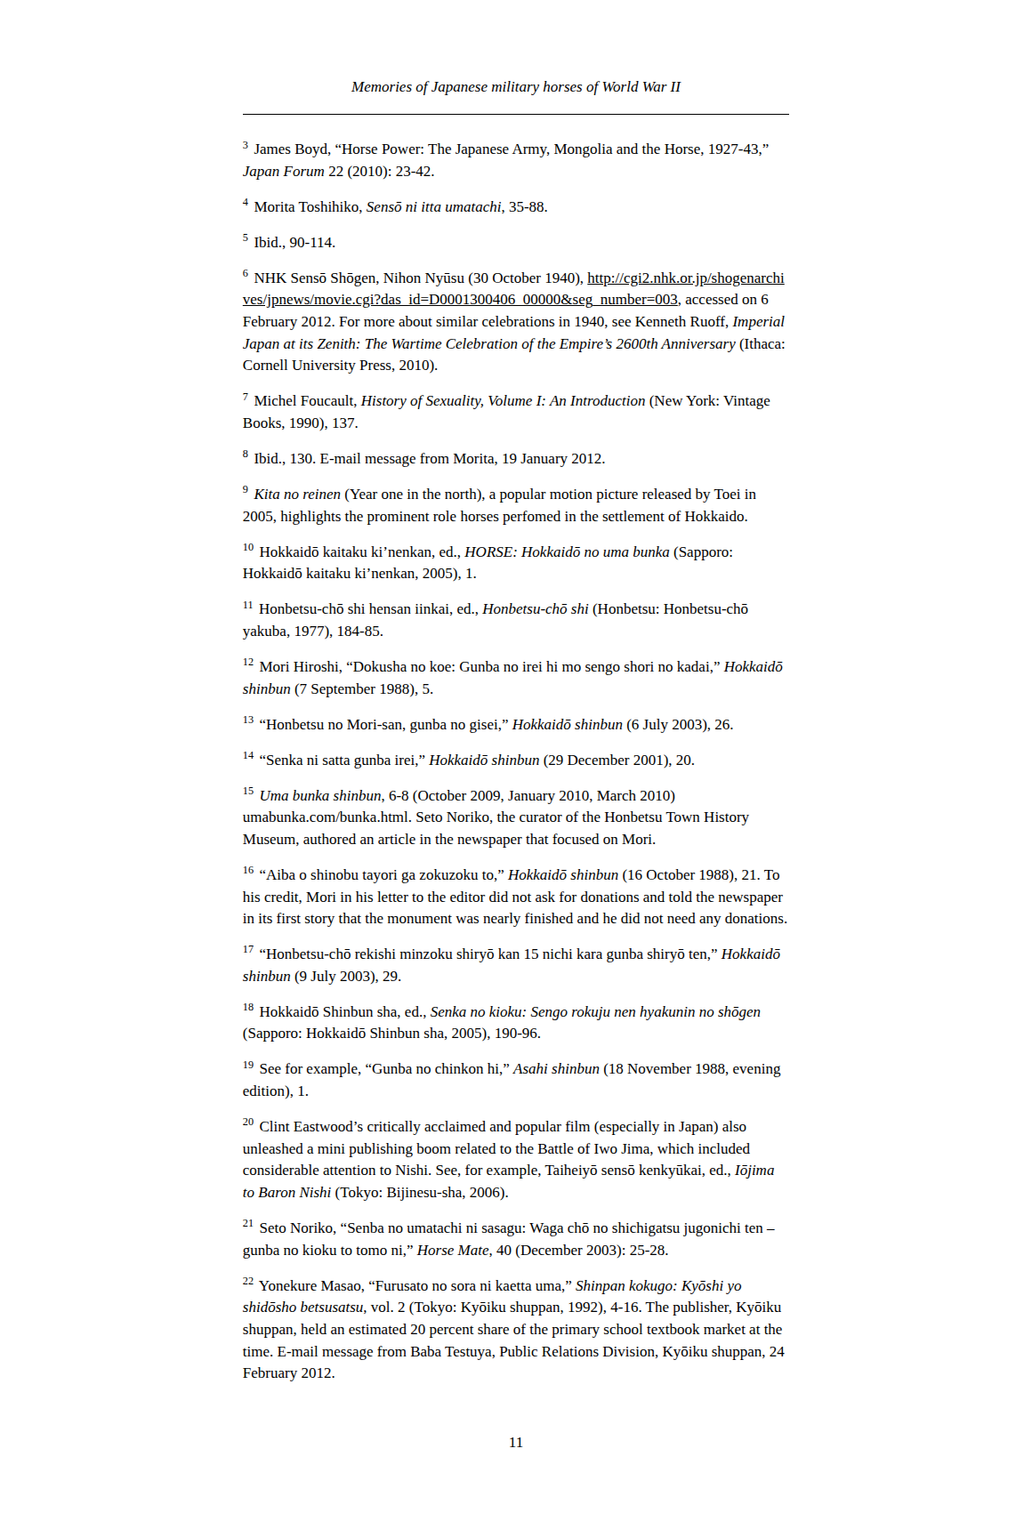Memories of Japanese military horses of World War II
3 James Boyd, “Horse Power: The Japanese Army, Mongolia and the Horse, 1927-43,” Japan Forum 22 (2010): 23-42.
4 Morita Toshihiko, Sensō ni itta umatachi, 35-88.
5 Ibid., 90-114.
6 NHK Sensō Shōgen, Nihon Nyūsu (30 October 1940), http://cgi2.nhk.or.jp/shogenarchives/jpnews/movie.cgi?das_id=D0001300406_00000&seg_number=003, accessed on 6 February 2012. For more about similar celebrations in 1940, see Kenneth Ruoff, Imperial Japan at its Zenith: The Wartime Celebration of the Empire’s 2600th Anniversary (Ithaca: Cornell University Press, 2010).
7 Michel Foucault, History of Sexuality, Volume I: An Introduction (New York: Vintage Books, 1990), 137.
8 Ibid., 130. E-mail message from Morita, 19 January 2012.
9 Kita no reinen (Year one in the north), a popular motion picture released by Toei in 2005, highlights the prominent role horses perfomed in the settlement of Hokkaido.
10 Hokkaidō kaitaku ki’nenkan, ed., HORSE: Hokkaidō no uma bunka (Sapporo: Hokkaidō kaitaku ki’nenkan, 2005), 1.
11 Honbetsu-chō shi hensan iinkai, ed., Honbetsu-chō shi (Honbetsu: Honbetsu-chō yakuba, 1977), 184-85.
12 Mori Hiroshi, “Dokusha no koe: Gunba no irei hi mo sengo shori no kadai,” Hokkaidō shinbun (7 September 1988), 5.
13 “Honbetsu no Mori-san, gunba no gisei,” Hokkaidō shinbun (6 July 2003), 26.
14 “Senka ni satta gunba irei,” Hokkaidō shinbun (29 December 2001), 20.
15 Uma bunka shinbun, 6-8 (October 2009, January 2010, March 2010) umabunka.com/bunka.html. Seto Noriko, the curator of the Honbetsu Town History Museum, authored an article in the newspaper that focused on Mori.
16 “Aiba o shinobu tayori ga zokuzoku to,” Hokkaidō shinbun (16 October 1988), 21. To his credit, Mori in his letter to the editor did not ask for donations and told the newspaper in its first story that the monument was nearly finished and he did not need any donations.
17 “Honbetsu-chō rekishi minzoku shiryō kan 15 nichi kara gunba shiryō ten,” Hokkaidō shinbun (9 July 2003), 29.
18 Hokkaidō Shinbun sha, ed., Senka no kioku: Sengo rokuju nen hyakunin no shōgen (Sapporo: Hokkaidō Shinbun sha, 2005), 190-96.
19 See for example, “Gunba no chinkon hi,” Asahi shinbun (18 November 1988, evening edition), 1.
20 Clint Eastwood’s critically acclaimed and popular film (especially in Japan) also unleashed a mini publishing boom related to the Battle of Iwo Jima, which included considerable attention to Nishi. See, for example, Taiheiyō sensō kenkyūkai, ed., Iōjima to Baron Nishi (Tokyo: Bijinesu-sha, 2006).
21 Seto Noriko, “Senba no umatachi ni sasagu: Waga chō no shichigatsu jugonichi ten – gunba no kioku to tomo ni,” Horse Mate, 40 (December 2003): 25-28.
22 Yonekure Masao, “Furusato no sora ni kaetta uma,” Shinpan kokugo: Kyōshi yo shidōsho betsusatsu, vol. 2 (Tokyo: Kyōiku shuppan, 1992), 4-16. The publisher, Kyōiku shuppan, held an estimated 20 percent share of the primary school textbook market at the time. E-mail message from Baba Testuya, Public Relations Division, Kyōiku shuppan, 24 February 2012.
11